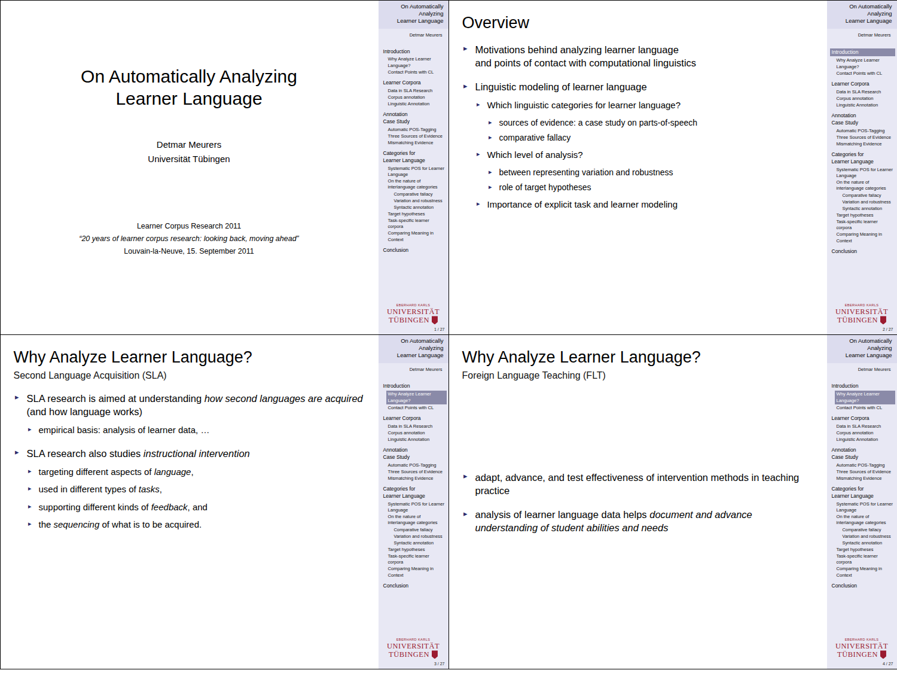On Automatically Analyzing
Learner Language
Detmar Meurers
Universität Tübingen
Learner Corpus Research 2011
“20 years of learner corpus research: looking back, moving ahead”
Louvain-la-Neuve, 15. September 2011
On Automatically
Analyzing
Learner Language
Detmar Meurers
Introduction
Why Analyze Learner
Language?
Contact Points with CL
Learner Corpora
Data in SLA Research
Corpus annotation
Linguistic Annotation
Annotation
Case Study
Automatic POS-Tagging
Three Sources of Evidence
Mismatching Evidence
Categories for
Learner Language
Systematic POS for Learner
Language
On the nature of
interlanguage categories
Comparative fallacy
Variation and robustness
Syntactic annotation
Target hypotheses
Task-specific learner corpora
Comparing Meaning in
Context
Conclusion
EBERHARD KARLS
UNIVERSITÄT
TÜBINGEN
1 / 27
Overview
Motivations behind analyzing learner language
and points of contact with computational linguistics
Linguistic modeling of learner language
Which linguistic categories for learner language?
sources of evidence: a case study on parts-of-speech
comparative fallacy
Which level of analysis?
between representing variation and robustness
role of target hypotheses
Importance of explicit task and learner modeling
On Automatically
Analyzing
Learner Language
Detmar Meurers
Introduction
Why Analyze Learner
Language?
Contact Points with CL
Learner Corpora
Data in SLA Research
Corpus annotation
Linguistic Annotation
Annotation
Case Study
Automatic POS-Tagging
Three Sources of Evidence
Mismatching Evidence
Categories for
Learner Language
Systematic POS for Learner
Language
On the nature of
interlanguage categories
Comparative fallacy
Variation and robustness
Syntactic annotation
Target hypotheses
Task-specific learner corpora
Comparing Meaning in
Context
Conclusion
EBERHARD KARLS
UNIVERSITÄT
TÜBINGEN
2 / 27
Why Analyze Learner Language?
Second Language Acquisition (SLA)
SLA research is aimed at understanding how second languages are acquired (and how language works)
empirical basis: analysis of learner data, …
SLA research also studies instructional intervention
targeting different aspects of language,
used in different types of tasks,
supporting different kinds of feedback, and
the sequencing of what is to be acquired.
On Automatically
Analyzing
Learner Language
Detmar Meurers
Introduction
Why Analyze Learner
Language?
Contact Points with CL
Learner Corpora
Data in SLA Research
Corpus annotation
Linguistic Annotation
Annotation
Case Study
Automatic POS-Tagging
Three Sources of Evidence
Mismatching Evidence
Categories for
Learner Language
Systematic POS for Learner
Language
On the nature of
interlanguage categories
Comparative fallacy
Variation and robustness
Syntactic annotation
Target hypotheses
Task-specific learner corpora
Comparing Meaning in
Context
Conclusion
EBERHARD KARLS
UNIVERSITÄT
TÜBINGEN
3 / 27
Why Analyze Learner Language?
Foreign Language Teaching (FLT)
adapt, advance, and test effectiveness of intervention methods in teaching practice
analysis of learner language data helps document and advance understanding of student abilities and needs
On Automatically
Analyzing
Learner Language
Detmar Meurers
Introduction
Why Analyze Learner
Language?
Contact Points with CL
Learner Corpora
Data in SLA Research
Corpus annotation
Linguistic Annotation
Annotation
Case Study
Automatic POS-Tagging
Three Sources of Evidence
Mismatching Evidence
Categories for
Learner Language
Systematic POS for Learner
Language
On the nature of
interlanguage categories
Comparative fallacy
Variation and robustness
Syntactic annotation
Target hypotheses
Task-specific learner corpora
Comparing Meaning in
Context
Conclusion
EBERHARD KARLS
UNIVERSITÄT
TÜBINGEN
4 / 27